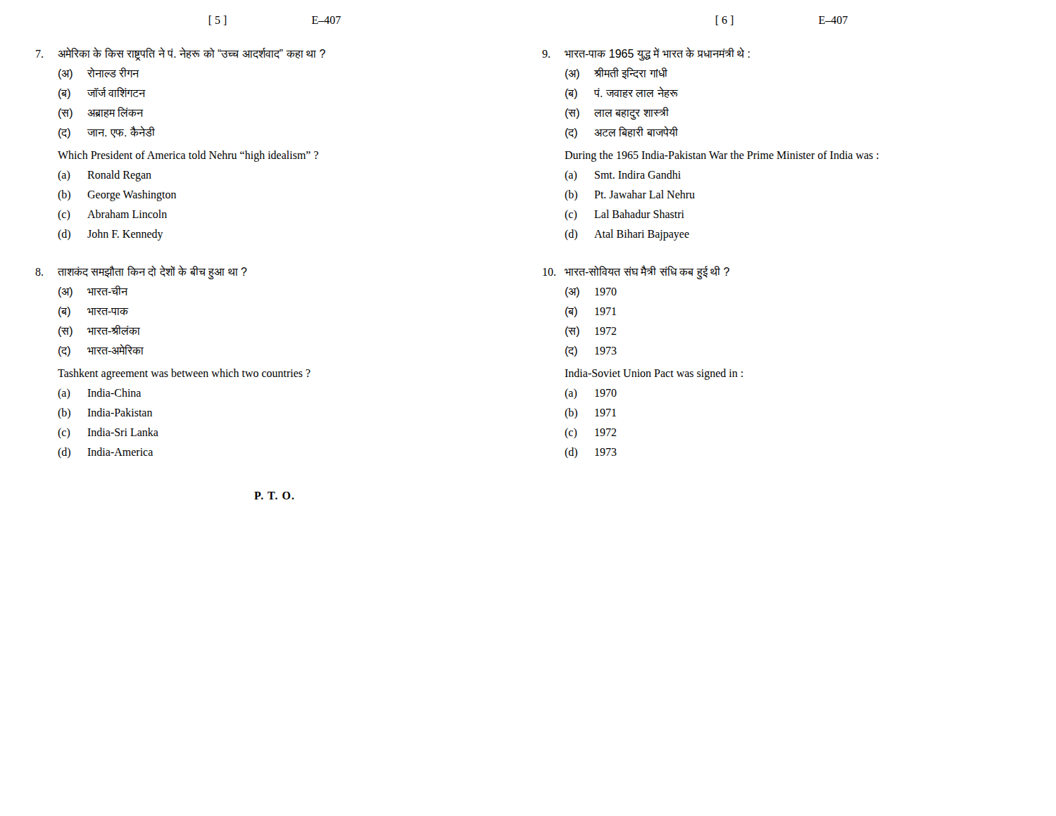[ 5 ] E–407
7.
अमेरिका के किस राष्ट्रपति ने पं. नेहरू को “उच्च आदर्शवाद” कहा था ?
(अ) रोनाल्ड रीगन
(ब) जॉर्ज वाशिंगटन
(स) अब्राहम लिंकन
(द) जान. एफ. कैनेडी
Which President of America told Nehru “high idealism” ?
(a) Ronald Regan
(b) George Washington
(c) Abraham Lincoln
(d) John F. Kennedy
8.
ताशकंद समझौता किन दो देशों के बीच हुआ था ?
(अ) भारत-चीन
(ब) भारत-पाक
(स) भारत-श्रीलंका
(द) भारत-अमेरिका
Tashkent agreement was between which two countries ?
(a) India-China
(b) India-Pakistan
(c) India-Sri Lanka
(d) India-America
P. T. O.
[ 6 ] E–407
9.
भारत-पाक 1965 युद्ध में भारत के प्रधानमंत्री थे :
(अ) श्रीमती इन्दिरा गांधी
(ब) पं. जवाहर लाल नेहरू
(स) लाल बहादुर शास्त्री
(द) अटल बिहारी बाजपेयी
During the 1965 India-Pakistan War the Prime Minister of India was :
(a) Smt. Indira Gandhi
(b) Pt. Jawahar Lal Nehru
(c) Lal Bahadur Shastri
(d) Atal Bihari Bajpayee
10.
भारत-सोवियत संघ मैत्री संधि कब हुई थी ?
(अ) 1970
(ब) 1971
(स) 1972
(द) 1973
India-Soviet Union Pact was signed in :
(a) 1970
(b) 1971
(c) 1972
(d) 1973